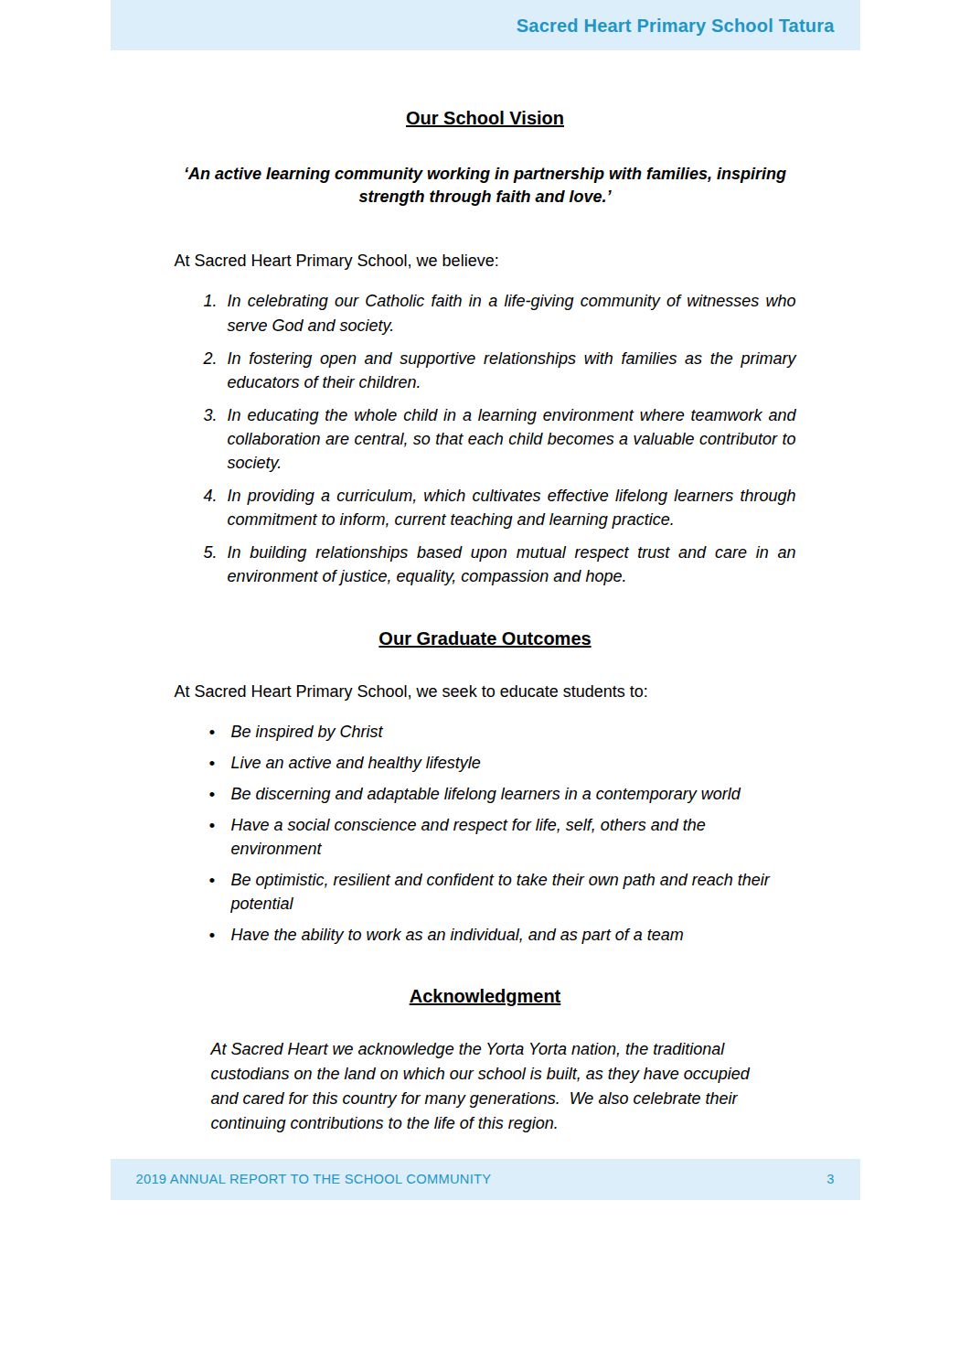Sacred Heart Primary School Tatura
Our School Vision
‘An active learning community working in partnership with families, inspiring strength through faith and love.’
At Sacred Heart Primary School, we believe:
In celebrating our Catholic faith in a life-giving community of witnesses who serve God and society.
In fostering open and supportive relationships with families as the primary educators of their children.
In educating the whole child in a learning environment where teamwork and collaboration are central, so that each child becomes a valuable contributor to society.
In providing a curriculum, which cultivates effective lifelong learners through commitment to inform, current teaching and learning practice.
In building relationships based upon mutual respect trust and care in an environment of justice, equality, compassion and hope.
Our Graduate Outcomes
At Sacred Heart Primary School, we seek to educate students to:
Be inspired by Christ
Live an active and healthy lifestyle
Be discerning and adaptable lifelong learners in a contemporary world
Have a social conscience and respect for life, self, others and the environment
Be optimistic, resilient and confident to take their own path and reach their potential
Have the ability to work as an individual, and as part of a team
Acknowledgment
At Sacred Heart we acknowledge the Yorta Yorta nation, the traditional custodians on the land on which our school is built, as they have occupied and cared for this country for many generations. We also celebrate their continuing contributions to the life of this region.
2019 ANNUAL REPORT TO THE SCHOOL COMMUNITY 3